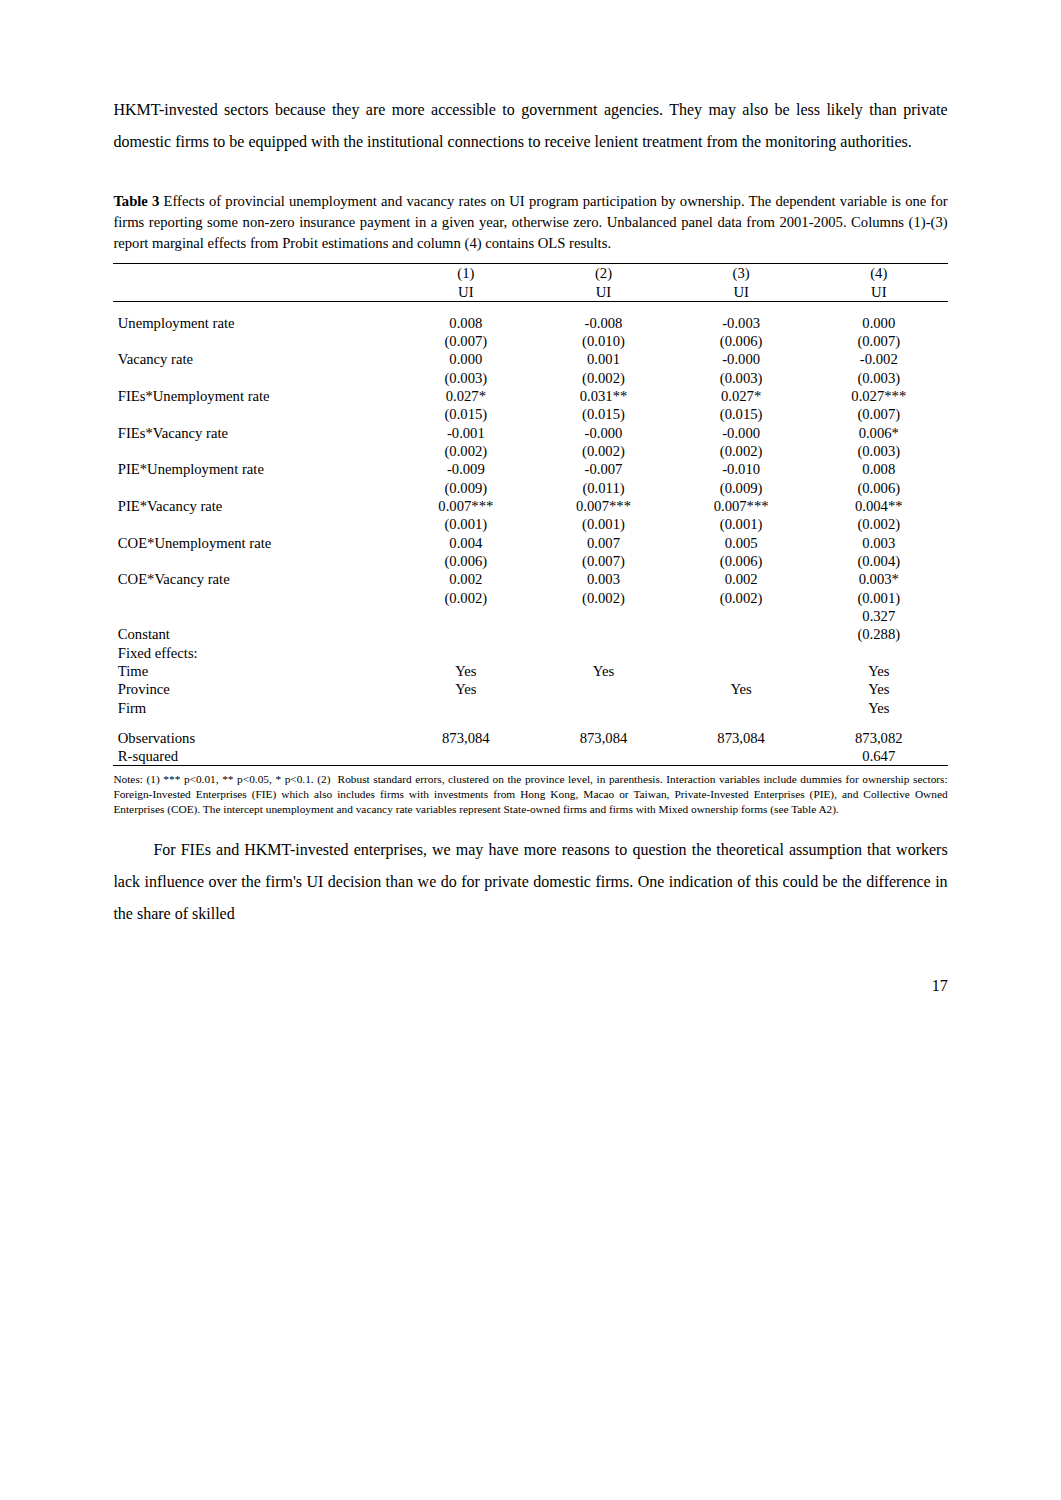HKMT-invested sectors because they are more accessible to government agencies. They may also be less likely than private domestic firms to be equipped with the institutional connections to receive lenient treatment from the monitoring authorities.
Table 3 Effects of provincial unemployment and vacancy rates on UI program participation by ownership. The dependent variable is one for firms reporting some non-zero insurance payment in a given year, otherwise zero. Unbalanced panel data from 2001-2005. Columns (1)-(3) report marginal effects from Probit estimations and column (4) contains OLS results.
| | (1) | (2) | (3) | (4) |
| --- | --- | --- | --- | --- |
| | UI | UI | UI | UI |
| Unemployment rate | 0.008 | -0.008 | -0.003 | 0.000 |
| | (0.007) | (0.010) | (0.006) | (0.007) |
| Vacancy rate | 0.000 | 0.001 | -0.000 | -0.002 |
| | (0.003) | (0.002) | (0.003) | (0.003) |
| FIEs*Unemployment rate | 0.027* | 0.031** | 0.027* | 0.027*** |
| | (0.015) | (0.015) | (0.015) | (0.007) |
| FIEs*Vacancy rate | -0.001 | -0.000 | -0.000 | 0.006* |
| | (0.002) | (0.002) | (0.002) | (0.003) |
| PIE*Unemployment rate | -0.009 | -0.007 | -0.010 | 0.008 |
| | (0.009) | (0.011) | (0.009) | (0.006) |
| PIE*Vacancy rate | 0.007*** | 0.007*** | 0.007*** | 0.004** |
| | (0.001) | (0.001) | (0.001) | (0.002) |
| COE*Unemployment rate | 0.004 | 0.007 | 0.005 | 0.003 |
| | (0.006) | (0.007) | (0.006) | (0.004) |
| COE*Vacancy rate | 0.002 | 0.003 | 0.002 | 0.003* |
| | (0.002) | (0.002) | (0.002) | (0.001) |
| | | | | 0.327 |
| Constant | | | | (0.288) |
| Fixed effects: | | | | |
| Time | Yes | Yes | | Yes |
| Province | Yes | | Yes | Yes |
| Firm | | | | Yes |
| Observations | 873,084 | 873,084 | 873,084 | 873,082 |
| R-squared | | | | 0.647 |
Notes: (1) *** p<0.01, ** p<0.05, * p<0.1. (2) Robust standard errors, clustered on the province level, in parenthesis. Interaction variables include dummies for ownership sectors: Foreign-Invested Enterprises (FIE) which also includes firms with investments from Hong Kong, Macao or Taiwan, Private-Invested Enterprises (PIE), and Collective Owned Enterprises (COE). The intercept unemployment and vacancy rate variables represent State-owned firms and firms with Mixed ownership forms (see Table A2).
For FIEs and HKMT-invested enterprises, we may have more reasons to question the theoretical assumption that workers lack influence over the firm's UI decision than we do for private domestic firms. One indication of this could be the difference in the share of skilled
17